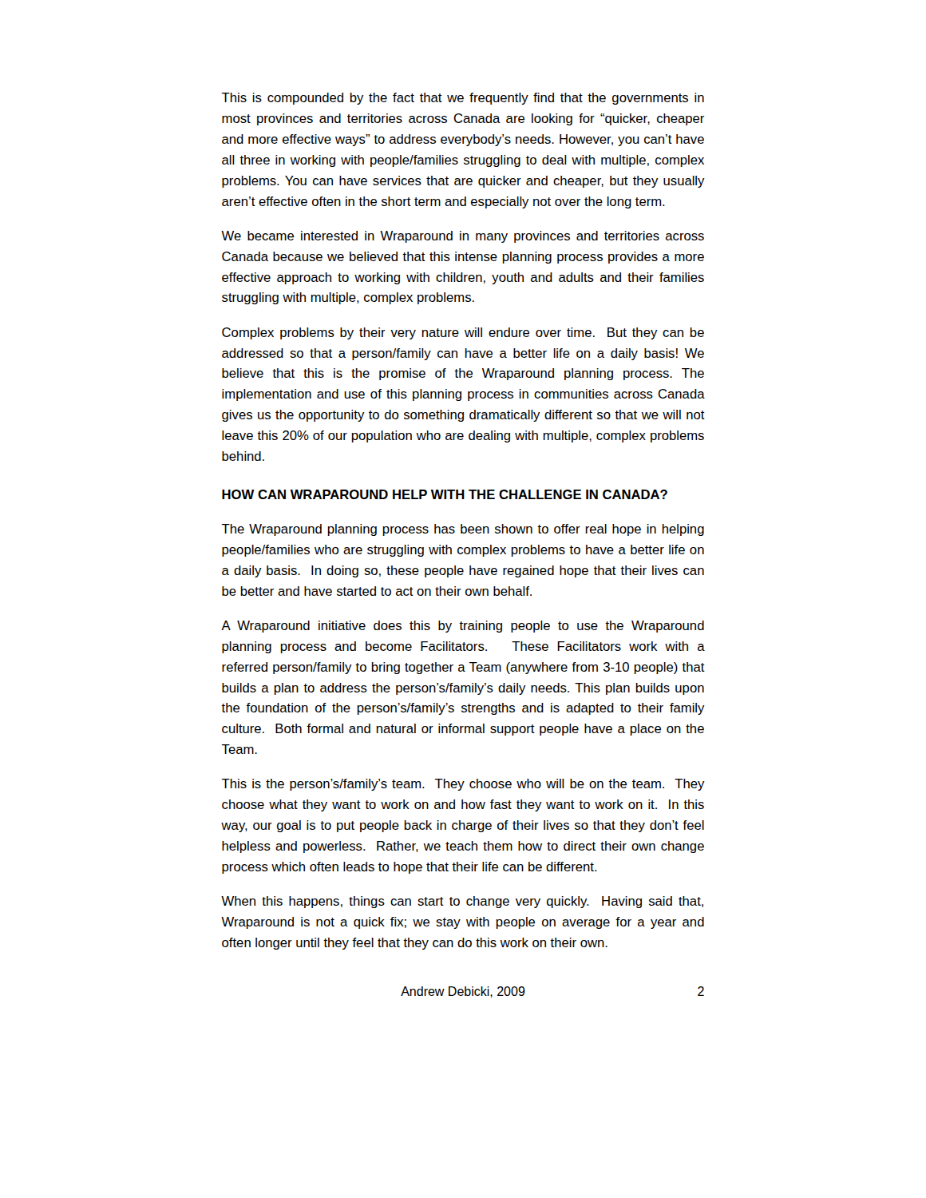This is compounded by the fact that we frequently find that the governments in most provinces and territories across Canada are looking for “quicker, cheaper and more effective ways” to address everybody’s needs. However, you can’t have all three in working with people/families struggling to deal with multiple, complex problems. You can have services that are quicker and cheaper, but they usually aren’t effective often in the short term and especially not over the long term.
We became interested in Wraparound in many provinces and territories across Canada because we believed that this intense planning process provides a more effective approach to working with children, youth and adults and their families struggling with multiple, complex problems.
Complex problems by their very nature will endure over time. But they can be addressed so that a person/family can have a better life on a daily basis! We believe that this is the promise of the Wraparound planning process. The implementation and use of this planning process in communities across Canada gives us the opportunity to do something dramatically different so that we will not leave this 20% of our population who are dealing with multiple, complex problems behind.
HOW CAN WRAPAROUND HELP WITH THE CHALLENGE IN CANADA?
The Wraparound planning process has been shown to offer real hope in helping people/families who are struggling with complex problems to have a better life on a daily basis. In doing so, these people have regained hope that their lives can be better and have started to act on their own behalf.
A Wraparound initiative does this by training people to use the Wraparound planning process and become Facilitators. These Facilitators work with a referred person/family to bring together a Team (anywhere from 3-10 people) that builds a plan to address the person’s/family’s daily needs. This plan builds upon the foundation of the person’s/family’s strengths and is adapted to their family culture. Both formal and natural or informal support people have a place on the Team.
This is the person’s/family’s team. They choose who will be on the team. They choose what they want to work on and how fast they want to work on it. In this way, our goal is to put people back in charge of their lives so that they don’t feel helpless and powerless. Rather, we teach them how to direct their own change process which often leads to hope that their life can be different.
When this happens, things can start to change very quickly. Having said that, Wraparound is not a quick fix; we stay with people on average for a year and often longer until they feel that they can do this work on their own.
Andrew Debicki, 2009 2